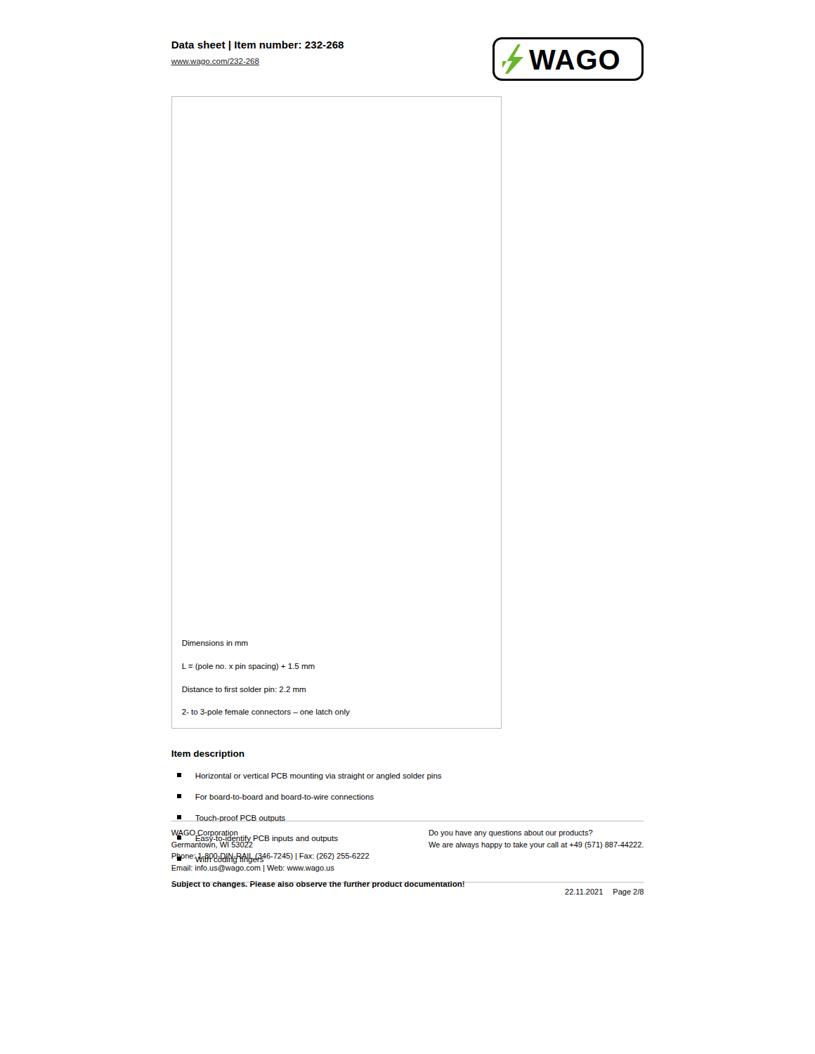Data sheet | Item number: 232-268
www.wago.com/232-268
WAGO
Dimensions in mm
L = (pole no. x pin spacing) + 1.5 mm
Distance to first solder pin: 2.2 mm
2- to 3-pole female connectors – one latch only
Item description
Horizontal or vertical PCB mounting via straight or angled solder pins
For board-to-board and board-to-wire connections
Touch-proof PCB outputs
Easy-to-identify PCB inputs and outputs
With coding fingers
Subject to changes. Please also observe the further product documentation!
WAGO Corporation
Germantown, WI 53022
Phone: 1-800-DIN-RAIL (346-7245) | Fax: (262) 255-6222
Email: info.us@wago.com | Web: www.wago.us
Do you have any questions about our products?
We are always happy to take your call at +49 (571) 887-44222.
22.11.2021 Page 2/8